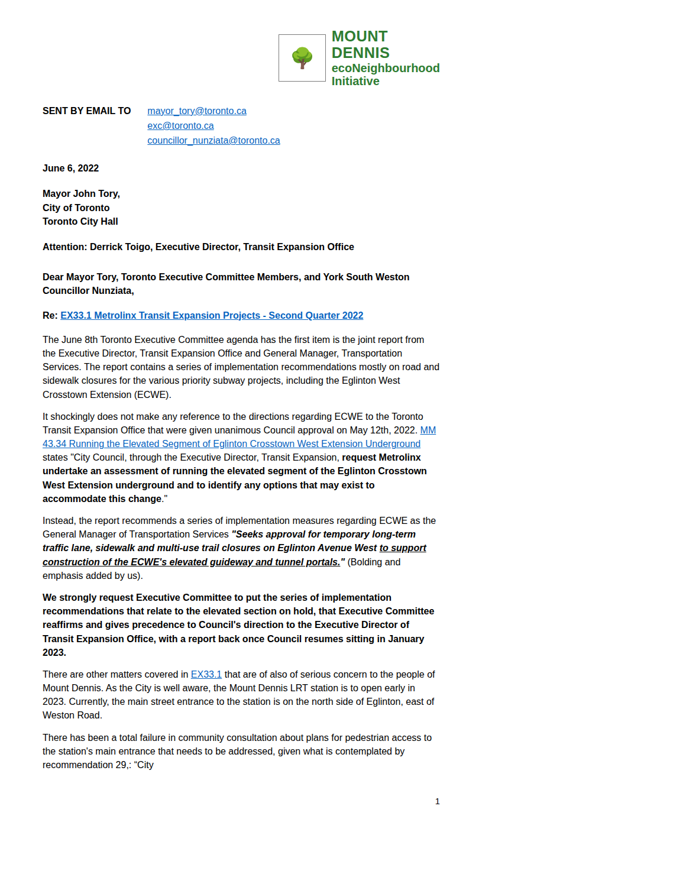🌳
MOUNT
DENNIS
ecoNeighbourhood
Initiative
| SENT BY EMAIL TO | mayor_tory@toronto.ca |
| | exc@toronto.ca |
| | councillor_nunziata@toronto.ca |
June 6, 2022
Mayor John Tory,
City of Toronto
Toronto City Hall
Attention: Derrick Toigo, Executive Director, Transit Expansion Office
Dear Mayor Tory, Toronto Executive Committee Members, and York South Weston Councillor Nunziata,
Re: EX33.1 Metrolinx Transit Expansion Projects - Second Quarter 2022
The June 8th Toronto Executive Committee agenda has the first item is the joint report from the Executive Director, Transit Expansion Office and General Manager, Transportation Services. The report contains a series of implementation recommendations mostly on road and sidewalk closures for the various priority subway projects, including the Eglinton West Crosstown Extension (ECWE).
It shockingly does not make any reference to the directions regarding ECWE to the Toronto Transit Expansion Office that were given unanimous Council approval on May 12th, 2022. MM 43.34 Running the Elevated Segment of Eglinton Crosstown West Extension Underground states "City Council, through the Executive Director, Transit Expansion, request Metrolinx undertake an assessment of running the elevated segment of the Eglinton Crosstown West Extension underground and to identify any options that may exist to accommodate this change."
Instead, the report recommends a series of implementation measures regarding ECWE as the General Manager of Transportation Services "Seeks approval for temporary long-term traffic lane, sidewalk and multi-use trail closures on Eglinton Avenue West to support construction of the ECWE's elevated guideway and tunnel portals." (Bolding and emphasis added by us).
We strongly request Executive Committee to put the series of implementation recommendations that relate to the elevated section on hold, that Executive Committee reaffirms and gives precedence to Council's direction to the Executive Director of Transit Expansion Office, with a report back once Council resumes sitting in January 2023.
There are other matters covered in EX33.1 that are of also of serious concern to the people of Mount Dennis. As the City is well aware, the Mount Dennis LRT station is to open early in 2023. Currently, the main street entrance to the station is on the north side of Eglinton, east of Weston Road.
There has been a total failure in community consultation about plans for pedestrian access to the station's main entrance that needs to be addressed, given what is contemplated by recommendation 29,: “City
1